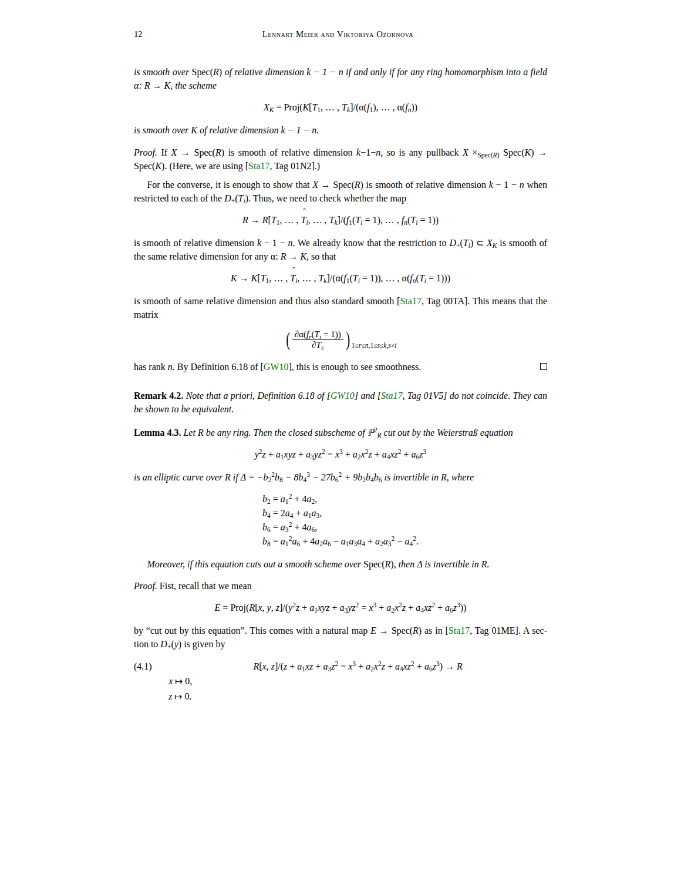12 Lennart Meier and Viktoriya Ozornova
is smooth over Spec(R) of relative dimension k − 1 − n if and only if for any ring homomorphism into a field α: R → K, the scheme
XK = Proj(K[T1, … , Tk]/(α(f1), … , α(fn))
is smooth over K of relative dimension k − 1 − n.
Proof. If X → Spec(R) is smooth of relative dimension k−1−n, so is any pullback X ×Spec(R) Spec(K) → Spec(K). (Here, we are using [Sta17, Tag 01N2].)
For the converse, it is enough to show that X → Spec(R) is smooth of relative dimension k − 1 − n when restricted to each of the D+(Ti). Thus, we need to check whether the map
R → R[T1, … , ̂Ti, … , Tk]/(f1(Ti = 1), … , fn(Ti = 1))
is smooth of relative dimension k − 1 − n. We already know that the restriction to D+(Ti) ⊂ XK is smooth of the same relative dimension for any α: R → K, so that
K → K[T1, … , ̂Ti, … , Tk]/(α(f1(Ti = 1)), … , α(fn(Ti = 1)))
is smooth of same relative dimension and thus also standard smooth [Sta17, Tag 00TA]. This means that the matrix
(∂α(fr(Ti = 1))∂Ts) 1≤r≤n,1≤s≤k,s≠i
has rank n. By Definition 6.18 of [GW10], this is enough to see smoothness.
Remark 4.2. Note that a priori, Definition 6.18 of [GW10] and [Sta17, Tag 01V5] do not coincide. They can be shown to be equivalent.
Lemma 4.3. Let R be any ring. Then the closed subscheme of ℙ2R cut out by the Weierstraß equation
y2z + a1xyz + a3yz2 = x3 + a2x2z + a4xz2 + a6z3
is an elliptic curve over R if Δ = −b22b8 − 8b43 − 27b62 + 9b2b4b6 is invertible in R, where
b2 = a12 + 4a2, b4 = 2a4 + a1a3, b6 = a32 + 4a6, b8 = a12a6 + 4a2a6 − a1a3a4 + a2a32 − a42.
Moreover, if this equation cuts out a smooth scheme over Spec(R), then Δ is invertible in R.
Proof. Fist, recall that we mean
E = Proj(R[x, y, z]/(y2z + a1xyz + a3yz2 = x3 + a2x2z + a4xz2 + a6z3))
by “cut out by this equation”. This comes with a natural map E → Spec(R) as in [Sta17, Tag 01ME]. A section to D+(y) is given by
(4.1)
R[x, z]/(z + a1xz + a3z2 = x3 + a2x2z + a4xz2 + a6z3) → R
x ↦ 0,
z ↦ 0.